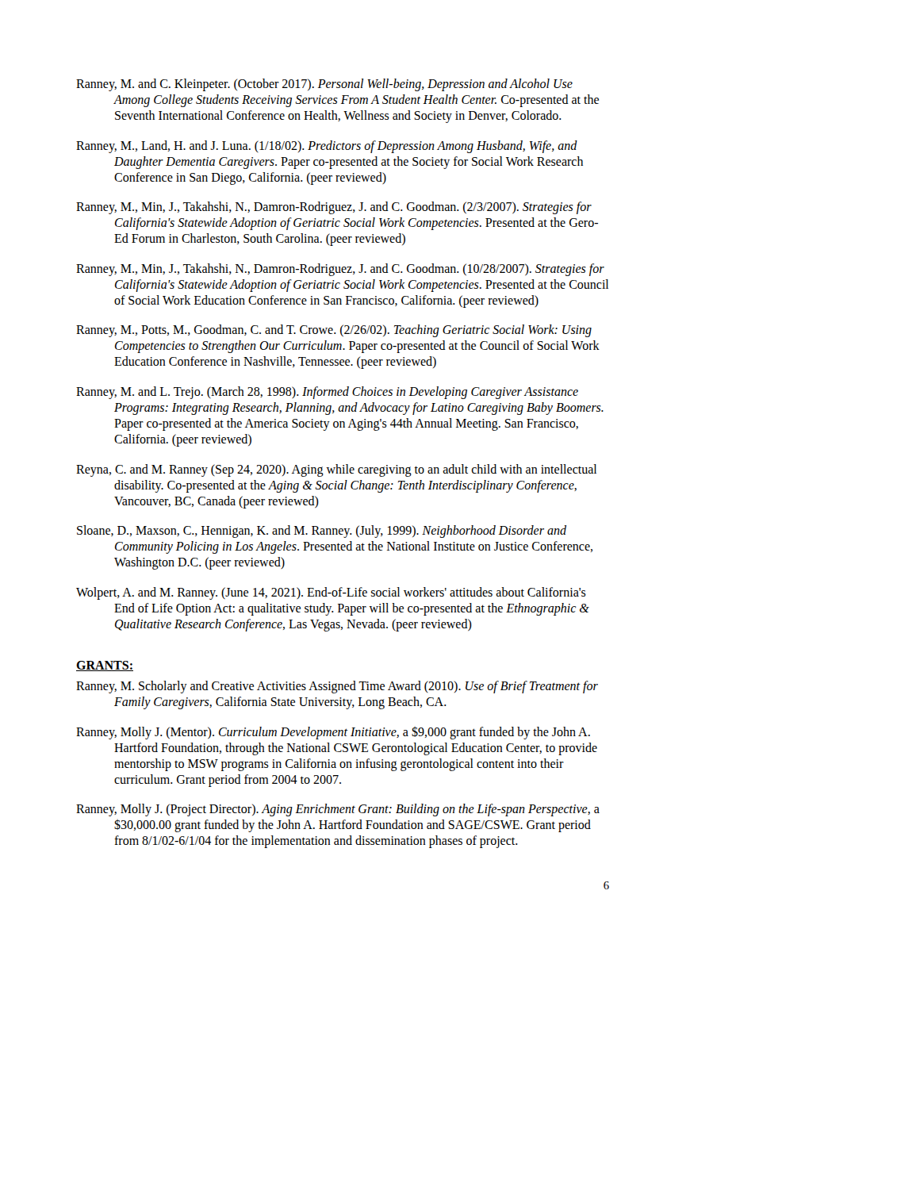Ranney, M. and C. Kleinpeter. (October 2017). Personal Well-being, Depression and Alcohol Use Among College Students Receiving Services From A Student Health Center. Co-presented at the Seventh International Conference on Health, Wellness and Society in Denver, Colorado.
Ranney, M., Land, H. and J. Luna. (1/18/02). Predictors of Depression Among Husband, Wife, and Daughter Dementia Caregivers. Paper co-presented at the Society for Social Work Research Conference in San Diego, California. (peer reviewed)
Ranney, M., Min, J., Takahshi, N., Damron-Rodriguez, J. and C. Goodman. (2/3/2007). Strategies for California's Statewide Adoption of Geriatric Social Work Competencies. Presented at the Gero-Ed Forum in Charleston, South Carolina. (peer reviewed)
Ranney, M., Min, J., Takahshi, N., Damron-Rodriguez, J. and C. Goodman. (10/28/2007). Strategies for California's Statewide Adoption of Geriatric Social Work Competencies. Presented at the Council of Social Work Education Conference in San Francisco, California. (peer reviewed)
Ranney, M., Potts, M., Goodman, C. and T. Crowe. (2/26/02). Teaching Geriatric Social Work: Using Competencies to Strengthen Our Curriculum. Paper co-presented at the Council of Social Work Education Conference in Nashville, Tennessee. (peer reviewed)
Ranney, M. and L. Trejo. (March 28, 1998). Informed Choices in Developing Caregiver Assistance Programs: Integrating Research, Planning, and Advocacy for Latino Caregiving Baby Boomers. Paper co-presented at the America Society on Aging's 44th Annual Meeting. San Francisco, California. (peer reviewed)
Reyna, C. and M. Ranney (Sep 24, 2020). Aging while caregiving to an adult child with an intellectual disability. Co-presented at the Aging & Social Change: Tenth Interdisciplinary Conference, Vancouver, BC, Canada (peer reviewed)
Sloane, D., Maxson, C., Hennigan, K. and M. Ranney. (July, 1999). Neighborhood Disorder and Community Policing in Los Angeles. Presented at the National Institute on Justice Conference, Washington D.C. (peer reviewed)
Wolpert, A. and M. Ranney. (June 14, 2021). End-of-Life social workers' attitudes about California's End of Life Option Act: a qualitative study. Paper will be co-presented at the Ethnographic & Qualitative Research Conference, Las Vegas, Nevada. (peer reviewed)
GRANTS:
Ranney, M. Scholarly and Creative Activities Assigned Time Award (2010). Use of Brief Treatment for Family Caregivers, California State University, Long Beach, CA.
Ranney, Molly J. (Mentor). Curriculum Development Initiative, a $9,000 grant funded by the John A. Hartford Foundation, through the National CSWE Gerontological Education Center, to provide mentorship to MSW programs in California on infusing gerontological content into their curriculum. Grant period from 2004 to 2007.
Ranney, Molly J. (Project Director). Aging Enrichment Grant: Building on the Life-span Perspective, a $30,000.00 grant funded by the John A. Hartford Foundation and SAGE/CSWE. Grant period from 8/1/02-6/1/04 for the implementation and dissemination phases of project.
6